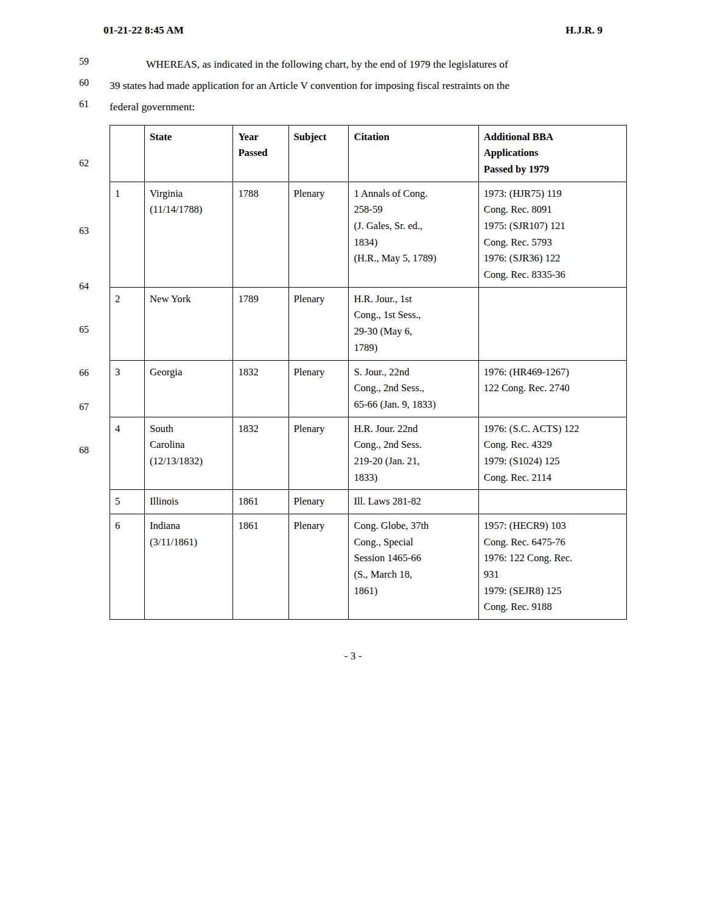01-21-22 8:45 AM H.J.R. 9
59
WHEREAS, as indicated in the following chart, by the end of 1979 the legislatures of
60
39 states had made application for an Article V convention for imposing fiscal restraints on the
61
federal government:
62
63
64
65
66
67
68
| | State | Year Passed | Subject | Citation | Additional BBA Applications Passed by 1979 |
| --- | --- | --- | --- | --- | --- |
| 1 | Virginia (11/14/1788) | 1788 | Plenary | 1 Annals of Cong. 258-59 (J. Gales, Sr. ed., 1834) (H.R., May 5, 1789) | 1973: (HJR75) 119 Cong. Rec. 8091 1975: (SJR107) 121 Cong. Rec. 5793 1976: (SJR36) 122 Cong. Rec. 8335-36 |
| 2 | New York | 1789 | Plenary | H.R. Jour., 1st Cong., 1st Sess., 29-30 (May 6, 1789) | |
| 3 | Georgia | 1832 | Plenary | S. Jour., 22nd Cong., 2nd Sess., 65-66 (Jan. 9, 1833) | 1976: (HR469-1267) 122 Cong. Rec. 2740 |
| 4 | South Carolina (12/13/1832) | 1832 | Plenary | H.R. Jour. 22nd Cong., 2nd Sess. 219-20 (Jan. 21, 1833) | 1976: (S.C. ACTS) 122 Cong. Rec. 4329 1979: (S1024) 125 Cong. Rec. 2114 |
| 5 | Illinois | 1861 | Plenary | Ill. Laws 281-82 | |
| 6 | Indiana (3/11/1861) | 1861 | Plenary | Cong. Globe, 37th Cong., Special Session 1465-66 (S., March 18, 1861) | 1957: (HECR9) 103 Cong. Rec. 6475-76 1976: 122 Cong. Rec. 931 1979: (SEJR8) 125 Cong. Rec. 9188 |
- 3 -